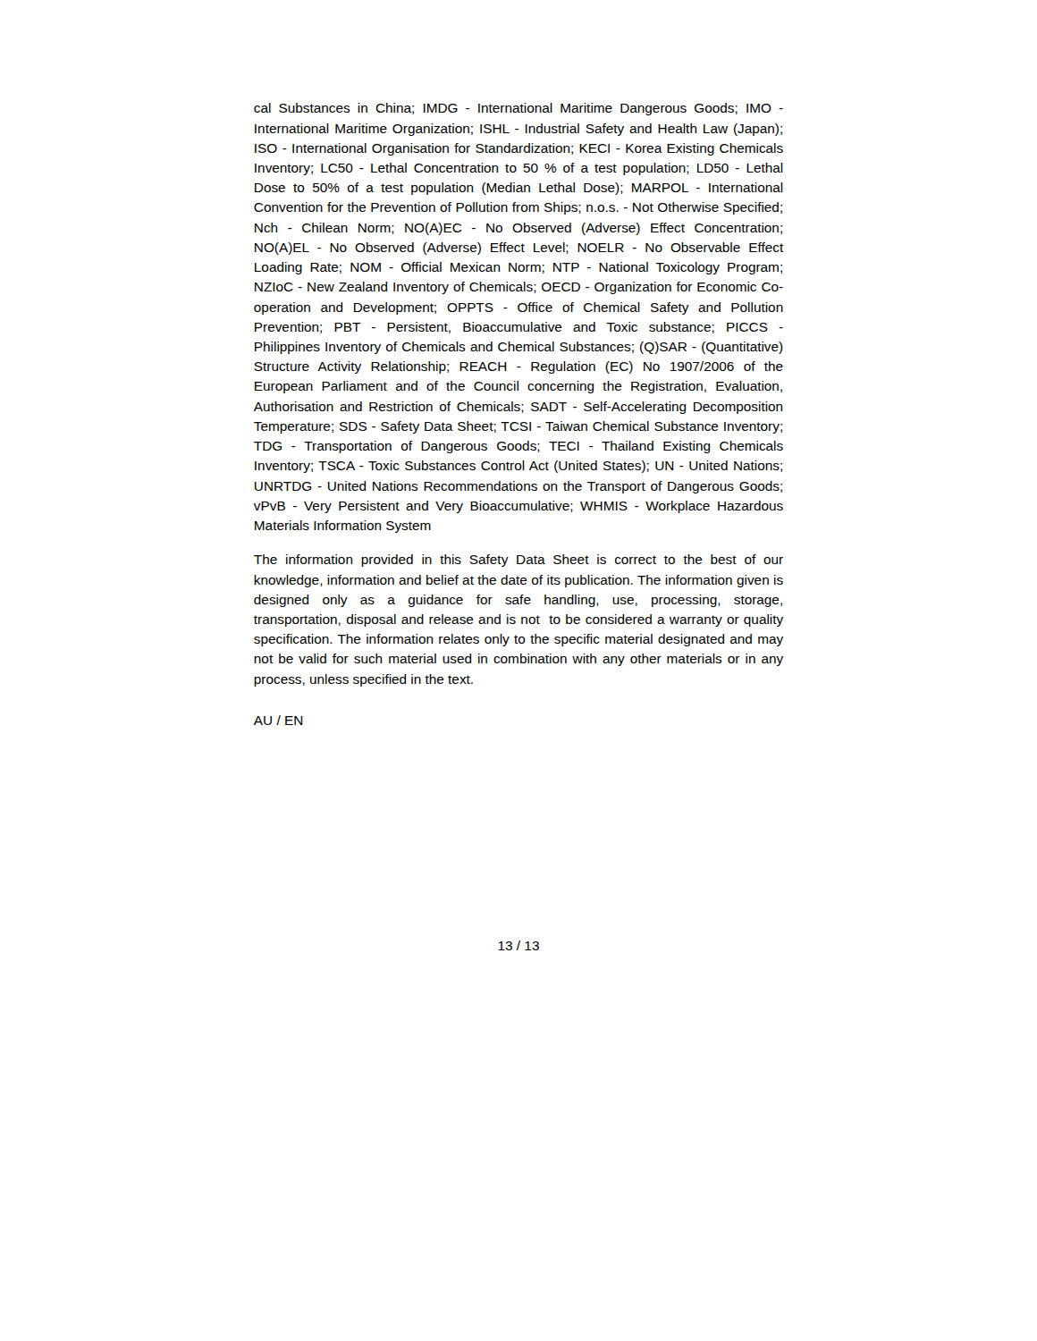cal Substances in China; IMDG - International Maritime Dangerous Goods; IMO - International Maritime Organization; ISHL - Industrial Safety and Health Law (Japan); ISO - International Or­ganisation for Standardization; KECI - Korea Existing Chemicals Inventory; LC50 - Lethal Con­centration to 50 % of a test population; LD50 - Lethal Dose to 50% of a test population (Median Lethal Dose); MARPOL - International Convention for the Prevention of Pollution from Ships; n.o.s. - Not Otherwise Specified; Nch - Chilean Norm; NO(A)EC - No Observed (Adverse) Effect Concentration; NO(A)EL - No Observed (Adverse) Effect Level; NOELR - No Observable Effect Loading Rate; NOM - Official Mexican Norm; NTP - National Toxicology Program; NZIoC - New Zealand Inventory of Chemicals; OECD - Organization for Economic Co-operation and Develop­ment; OPPTS - Office of Chemical Safety and Pollution Prevention; PBT - Persistent, Bioaccumu­lative and Toxic substance; PICCS - Philippines Inventory of Chemicals and Chemical Substanc­es; (Q)SAR - (Quantitative) Structure Activity Relationship; REACH - Regulation (EC) No 1907/2006 of the European Parliament and of the Council concerning the Registration, Evalua­tion, Authorisation and Restriction of Chemicals; SADT - Self-Accelerating Decomposition Tem­perature; SDS - Safety Data Sheet; TCSI - Taiwan Chemical Substance Inventory; TDG - Trans­portation of Dangerous Goods; TECI - Thailand Existing Chemicals Inventory; TSCA - Toxic Sub­stances Control Act (United States); UN - United Nations; UNRTDG - United Nations Recom­mendations on the Transport of Dangerous Goods; vPvB - Very Persistent and Very Bioaccumu­lative; WHMIS - Workplace Hazardous Materials Information System
The information provided in this Safety Data Sheet is correct to the best of our knowledge, infor­mation and belief at the date of its publication. The information given is designed only as a guid­ance for safe handling, use, processing, storage, transportation, disposal and release and is not to be considered a warranty or quality specification. The information relates only to the specific material designated and may not be valid for such material used in combination with any other materials or in any process, unless specified in the text.
AU / EN
13 / 13